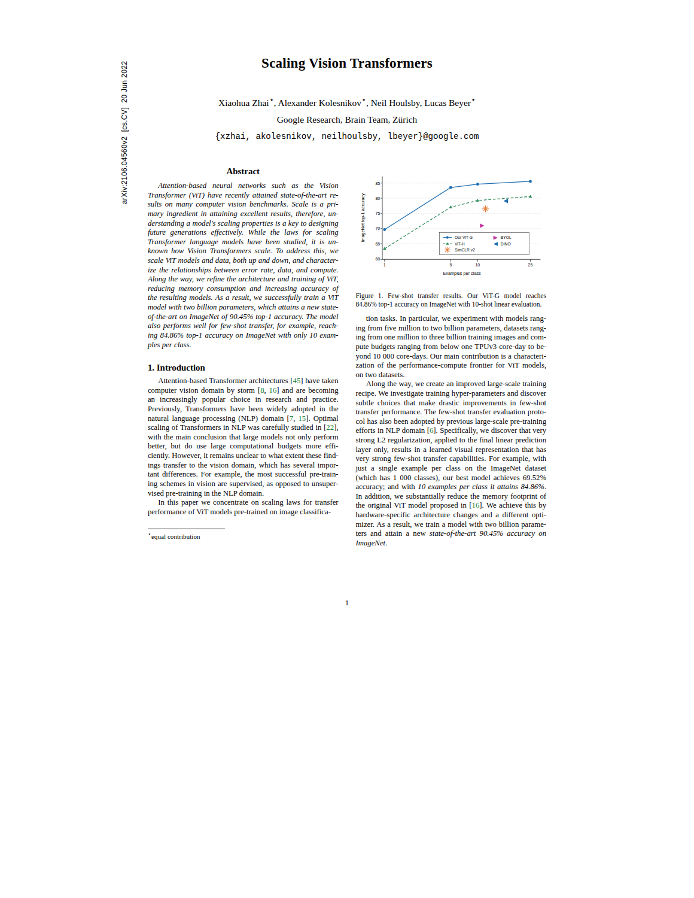arXiv:2106.04560v2 [cs.CV] 20 Jun 2022
Scaling Vision Transformers
Xiaohua Zhai⋆, Alexander Kolesnikov⋆, Neil Houlsby, Lucas Beyer⋆
Google Research, Brain Team, Zürich
{xzhai, akolesnikov, neilhoulsby, lbeyer}@google.com
Abstract
Attention-based neural networks such as the Vision Transformer (ViT) have recently attained state-of-the-art results on many computer vision benchmarks. Scale is a primary ingredient in attaining excellent results, therefore, understanding a model's scaling properties is a key to designing future generations effectively. While the laws for scaling Transformer language models have been studied, it is unknown how Vision Transformers scale. To address this, we scale ViT models and data, both up and down, and characterize the relationships between error rate, data, and compute. Along the way, we refine the architecture and training of ViT, reducing memory consumption and increasing accuracy of the resulting models. As a result, we successfully train a ViT model with two billion parameters, which attains a new state-of-the-art on ImageNet of 90.45% top-1 accuracy. The model also performs well for few-shot transfer, for example, reaching 84.86% top-1 accuracy on ImageNet with only 10 examples per class.
1. Introduction
Attention-based Transformer architectures [45] have taken computer vision domain by storm [8, 16] and are becoming an increasingly popular choice in research and practice. Previously, Transformers have been widely adopted in the natural language processing (NLP) domain [7, 15]. Optimal scaling of Transformers in NLP was carefully studied in [22], with the main conclusion that large models not only perform better, but do use large computational budgets more efficiently. However, it remains unclear to what extent these findings transfer to the vision domain, which has several important differences. For example, the most successful pre-training schemes in vision are supervised, as opposed to unsupervised pre-training in the NLP domain.
In this paper we concentrate on scaling laws for transfer performance of ViT models pre-trained on image classifica-
⋆equal contribution
85 80 75 70 65 60 ImageNet top-1 accuracy 1 5 10 25 Examples per class Our ViT-G ViT-H SimCLR v2 BYOL DINO
Figure 1. Few-shot transfer results. Our ViT-G model reaches 84.86% top-1 accuracy on ImageNet with 10-shot linear evaluation.
tion tasks. In particular, we experiment with models ranging from five million to two billion parameters, datasets ranging from one million to three billion training images and compute budgets ranging from below one TPUv3 core-day to beyond 10 000 core-days. Our main contribution is a characterization of the performance-compute frontier for ViT models, on two datasets.
Along the way, we create an improved large-scale training recipe. We investigate training hyper-parameters and discover subtle choices that make drastic improvements in few-shot transfer performance. The few-shot transfer evaluation protocol has also been adopted by previous large-scale pre-training efforts in NLP domain [6]. Specifically, we discover that very strong L2 regularization, applied to the final linear prediction layer only, results in a learned visual representation that has very strong few-shot transfer capabilities. For example, with just a single example per class on the ImageNet dataset (which has 1 000 classes), our best model achieves 69.52% accuracy; and with 10 examples per class it attains 84.86%. In addition, we substantially reduce the memory footprint of the original ViT model proposed in [16]. We achieve this by hardware-specific architecture changes and a different optimizer. As a result, we train a model with two billion parameters and attain a new state-of-the-art 90.45% accuracy on ImageNet.
1